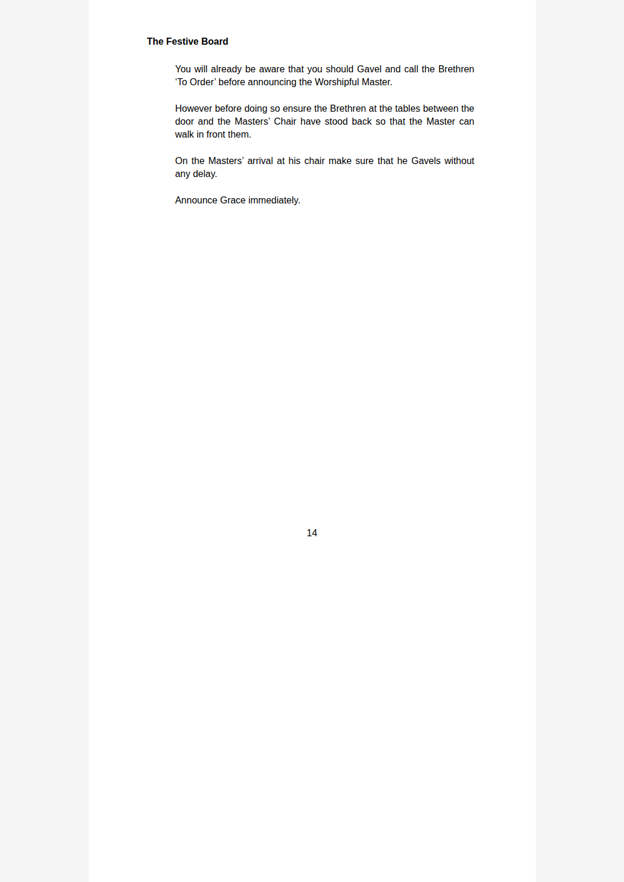The Festive Board
You will already be aware that you should Gavel and call the Brethren ‘To Order’ before announcing the Worshipful Master.
However before doing so ensure the Brethren at the tables between the door and the Masters’ Chair have stood back so that the Master can walk in front them.
On the Masters’ arrival at his chair make sure that he Gavels without any delay.
Announce Grace immediately.
14